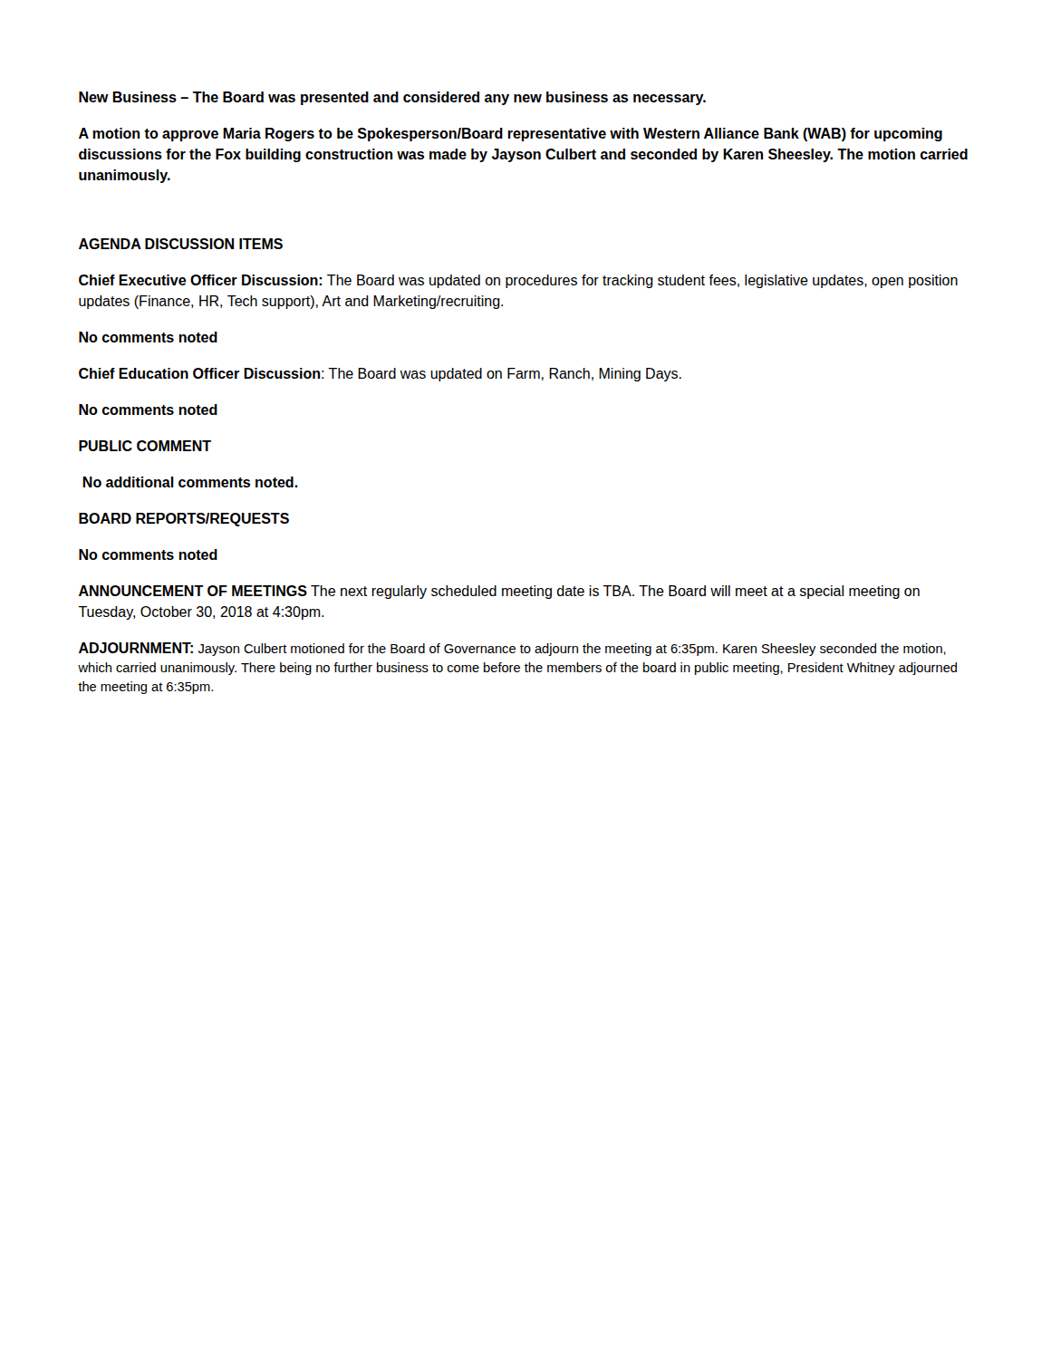New Business – The Board was presented and considered any new business as necessary.
A motion to approve Maria Rogers to be Spokesperson/Board representative with Western Alliance Bank (WAB) for upcoming discussions for the Fox building construction was made by Jayson Culbert and seconded by Karen Sheesley. The motion carried unanimously.
AGENDA DISCUSSION ITEMS
Chief Executive Officer Discussion: The Board was updated on procedures for tracking student fees, legislative updates, open position updates (Finance, HR, Tech support), Art and Marketing/recruiting.
No comments noted
Chief Education Officer Discussion: The Board was updated on Farm, Ranch, Mining Days.
No comments noted
PUBLIC COMMENT
No additional comments noted.
BOARD REPORTS/REQUESTS
No comments noted
ANNOUNCEMENT OF MEETINGS The next regularly scheduled meeting date is TBA. The Board will meet at a special meeting on Tuesday, October 30, 2018 at 4:30pm.
ADJOURNMENT: Jayson Culbert motioned for the Board of Governance to adjourn the meeting at 6:35pm. Karen Sheesley seconded the motion, which carried unanimously. There being no further business to come before the members of the board in public meeting, President Whitney adjourned the meeting at 6:35pm.